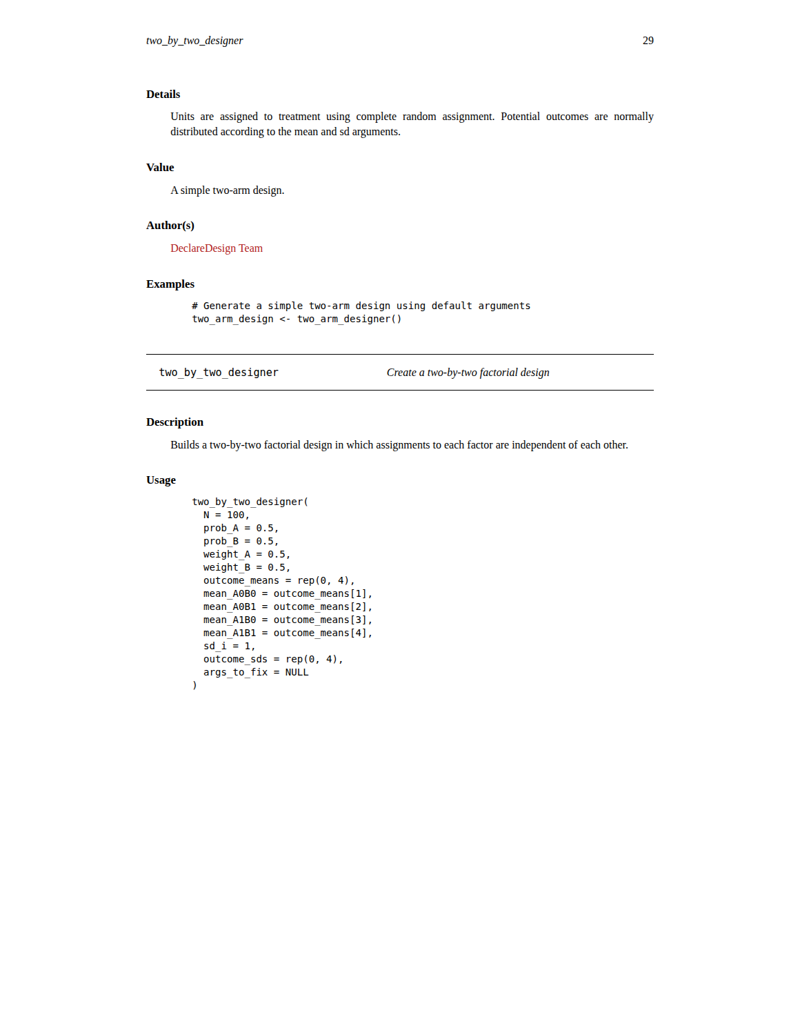two_by_two_designer 29
Details
Units are assigned to treatment using complete random assignment. Potential outcomes are normally distributed according to the mean and sd arguments.
Value
A simple two-arm design.
Author(s)
DeclareDesign Team
Examples
# Generate a simple two-arm design using default arguments
two_arm_design <- two_arm_designer()
two_by_two_designer Create a two-by-two factorial design
Description
Builds a two-by-two factorial design in which assignments to each factor are independent of each other.
Usage
two_by_two_designer(
  N = 100,
  prob_A = 0.5,
  prob_B = 0.5,
  weight_A = 0.5,
  weight_B = 0.5,
  outcome_means = rep(0, 4),
  mean_A0B0 = outcome_means[1],
  mean_A0B1 = outcome_means[2],
  mean_A1B0 = outcome_means[3],
  mean_A1B1 = outcome_means[4],
  sd_i = 1,
  outcome_sds = rep(0, 4),
  args_to_fix = NULL
)